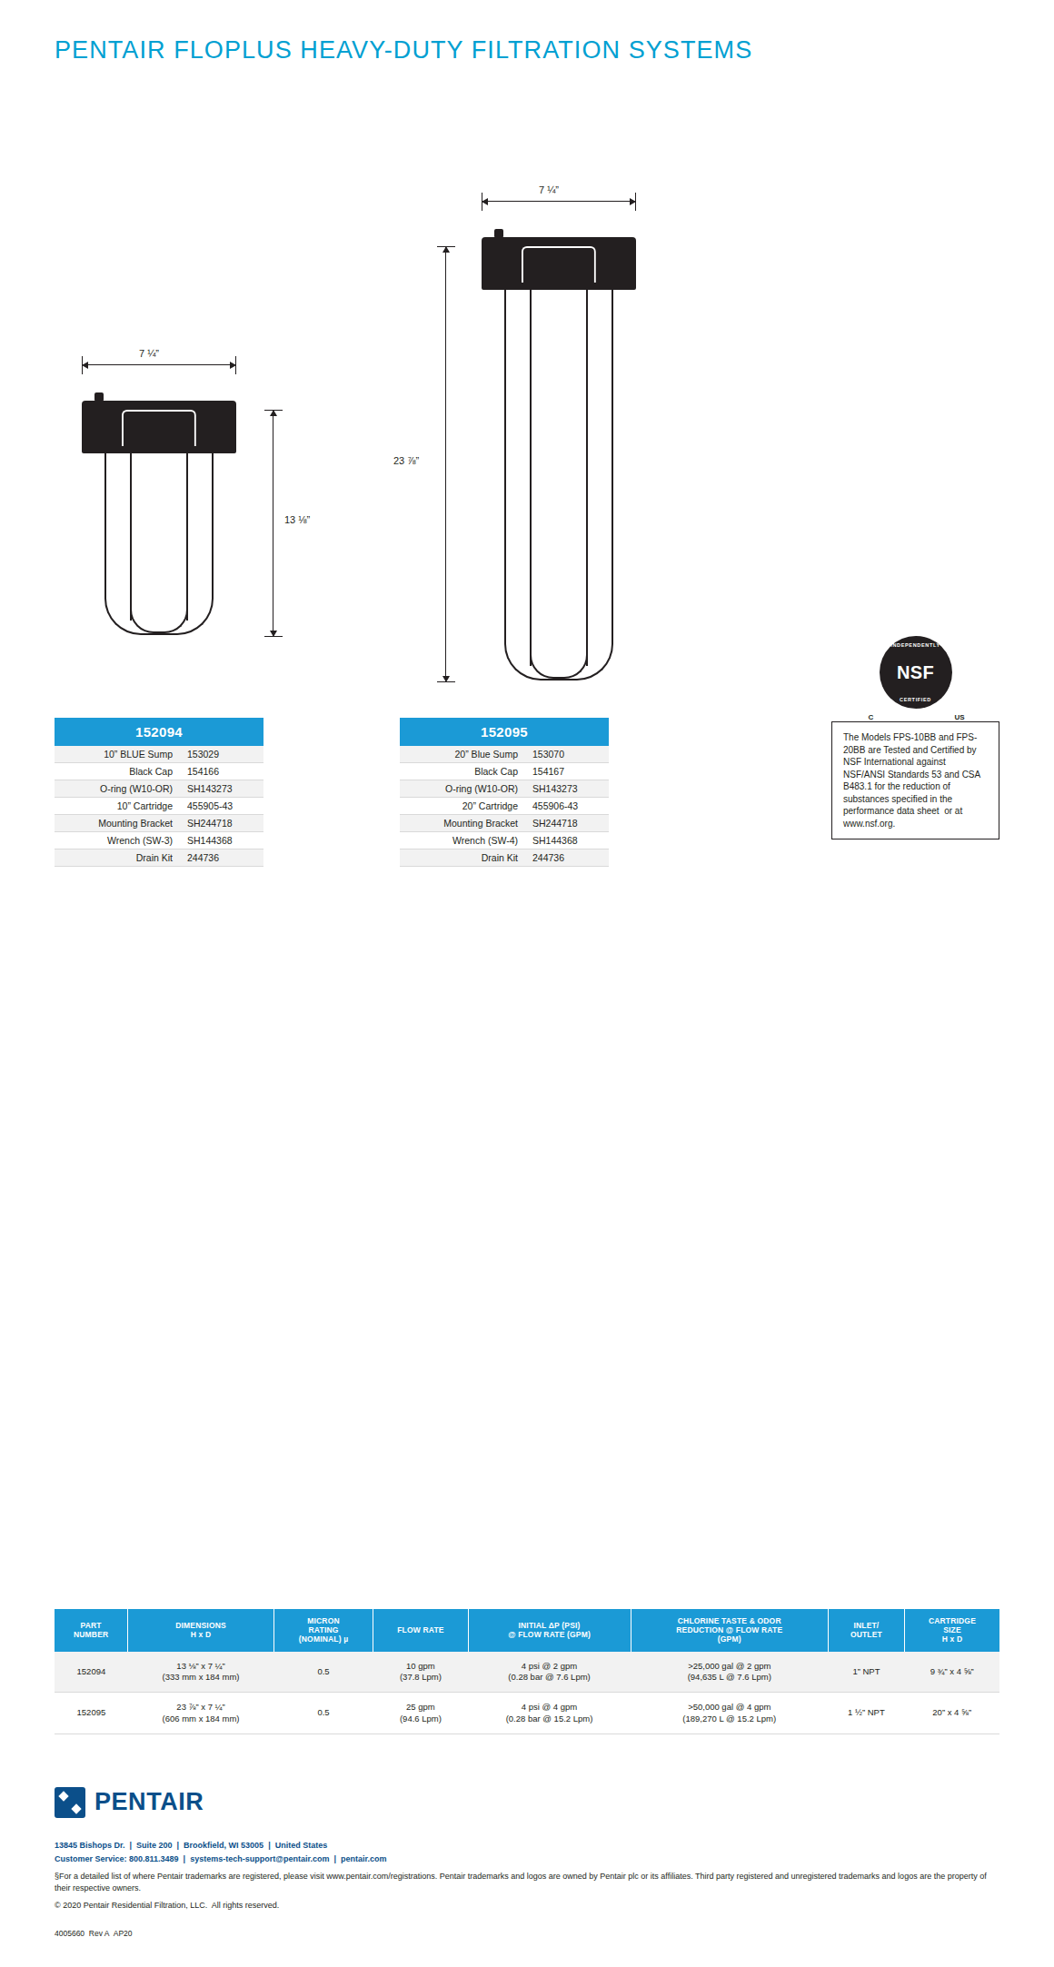PENTAIR FLOPLUS HEAVY-DUTY FILTRATION SYSTEMS
7 ¼”
23 ⅞”
7 ¼”
13 ⅛”
152094
| 10” BLUE Sump | 153029 |
| Black Cap | 154166 |
| O-ring (W10-OR) | SH143273 |
| 10” Cartridge | 455905-43 |
| Mounting Bracket | SH244718 |
| Wrench (SW-3) | SH144368 |
| Drain Kit | 244736 |
152095
| 20” Blue Sump | 153070 |
| Black Cap | 154167 |
| O-ring (W10-OR) | SH143273 |
| 20” Cartridge | 455906-43 |
| Mounting Bracket | SH244718 |
| Wrench (SW-4) | SH144368 |
| Drain Kit | 244736 |
INDEPENDENTLY NSF CERTIFIED C US
The Models FPS-10BB and FPS-20BB are Tested and Certified by NSF International against NSF/ANSI Standards 53 and CSA B483.1 for the reduction of substances specified in the performance data sheet or at www.nsf.org.
| PART NUMBER | DIMENSIONS H x D | MICRON RATING (NOMINAL) µ | FLOW RATE | INITIAL ΔP (PSI) @ FLOW RATE (GPM) | CHLORINE TASTE & ODOR REDUCTION @ FLOW RATE (GPM) | INLET/ OUTLET | CARTRIDGE SIZE H x D |
| --- | --- | --- | --- | --- | --- | --- | --- |
| 152094 | 13 ⅛” x 7 ¼” (333 mm x 184 mm) | 0.5 | 10 gpm (37.8 Lpm) | 4 psi @ 2 gpm (0.28 bar @ 7.6 Lpm) | >25,000 gal @ 2 gpm (94,635 L @ 7.6 Lpm) | 1” NPT | 9 ¾” x 4 ⅝” |
| 152095 | 23 ⅞” x 7 ¼” (606 mm x 184 mm) | 0.5 | 25 gpm (94.6 Lpm) | 4 psi @ 4 gpm (0.28 bar @ 15.2 Lpm) | >50,000 gal @ 4 gpm (189,270 L @ 15.2 Lpm) | 1 ½” NPT | 20” x 4 ⅝” |
PENTAIR
13845 Bishops Dr. | Suite 200 | Brookfield, WI 53005 | United States
Customer Service: 800.811.3489 | systems-tech-support@pentair.com | pentair.com
§For a detailed list of where Pentair trademarks are registered, please visit www.pentair.com/registrations. Pentair trademarks and logos are owned by Pentair plc or its affiliates. Third party registered and unregistered trademarks and logos are the property of their respective owners.
© 2020 Pentair Residential Filtration, LLC. All rights reserved.
4005660 Rev A AP20